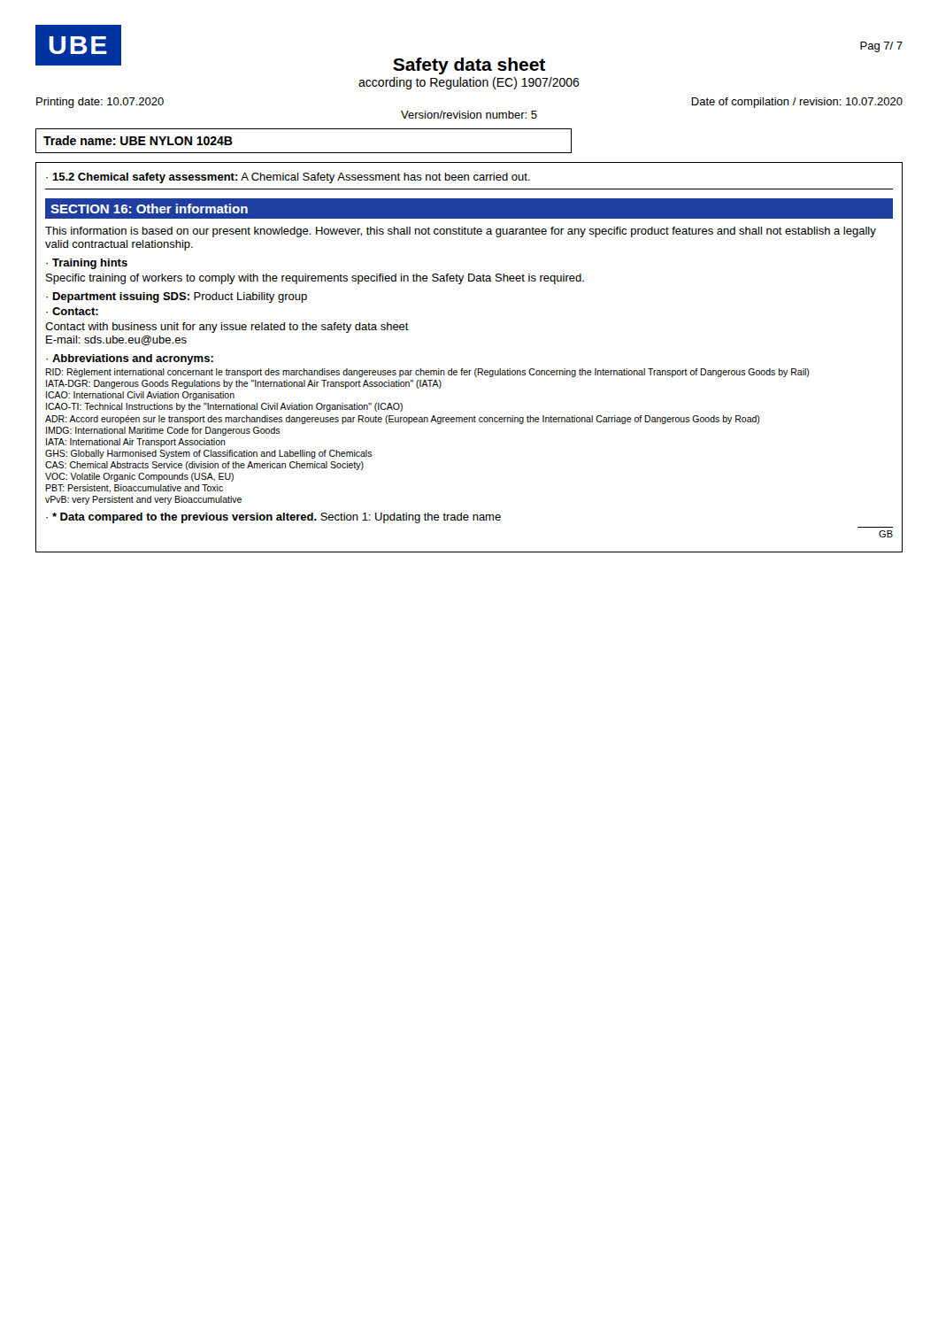UBE
Pag 7/ 7
Safety data sheet
according to Regulation (EC) 1907/2006
Printing date: 10.07.2020 Date of compilation / revision: 10.07.2020
Version/revision number: 5
Trade name: UBE NYLON 1024B
· 15.2 Chemical safety assessment: A Chemical Safety Assessment has not been carried out.
SECTION 16: Other information
This information is based on our present knowledge. However, this shall not constitute a guarantee for any specific product features and shall not establish a legally valid contractual relationship.
Training hints
Specific training of workers to comply with the requirements specified in the Safety Data Sheet is required.
Department issuing SDS: Product Liability group
Contact:
Contact with business unit for any issue related to the safety data sheet
E-mail: sds.ube.eu@ube.es
Abbreviations and acronyms:
RID: Règlement international concernant le transport des marchandises dangereuses par chemin de fer (Regulations Concerning the International Transport of Dangerous Goods by Rail)
IATA-DGR: Dangerous Goods Regulations by the "International Air Transport Association" (IATA)
ICAO: International Civil Aviation Organisation
ICAO-TI: Technical Instructions by the "International Civil Aviation Organisation" (ICAO)
ADR: Accord européen sur le transport des marchandises dangereuses par Route (European Agreement concerning the International Carriage of Dangerous Goods by Road)
IMDG: International Maritime Code for Dangerous Goods
IATA: International Air Transport Association
GHS: Globally Harmonised System of Classification and Labelling of Chemicals
CAS: Chemical Abstracts Service (division of the American Chemical Society)
VOC: Volatile Organic Compounds (USA, EU)
PBT: Persistent, Bioaccumulative and Toxic
vPvB: very Persistent and very Bioaccumulative
* Data compared to the previous version altered. Section 1: Updating the trade name
GB